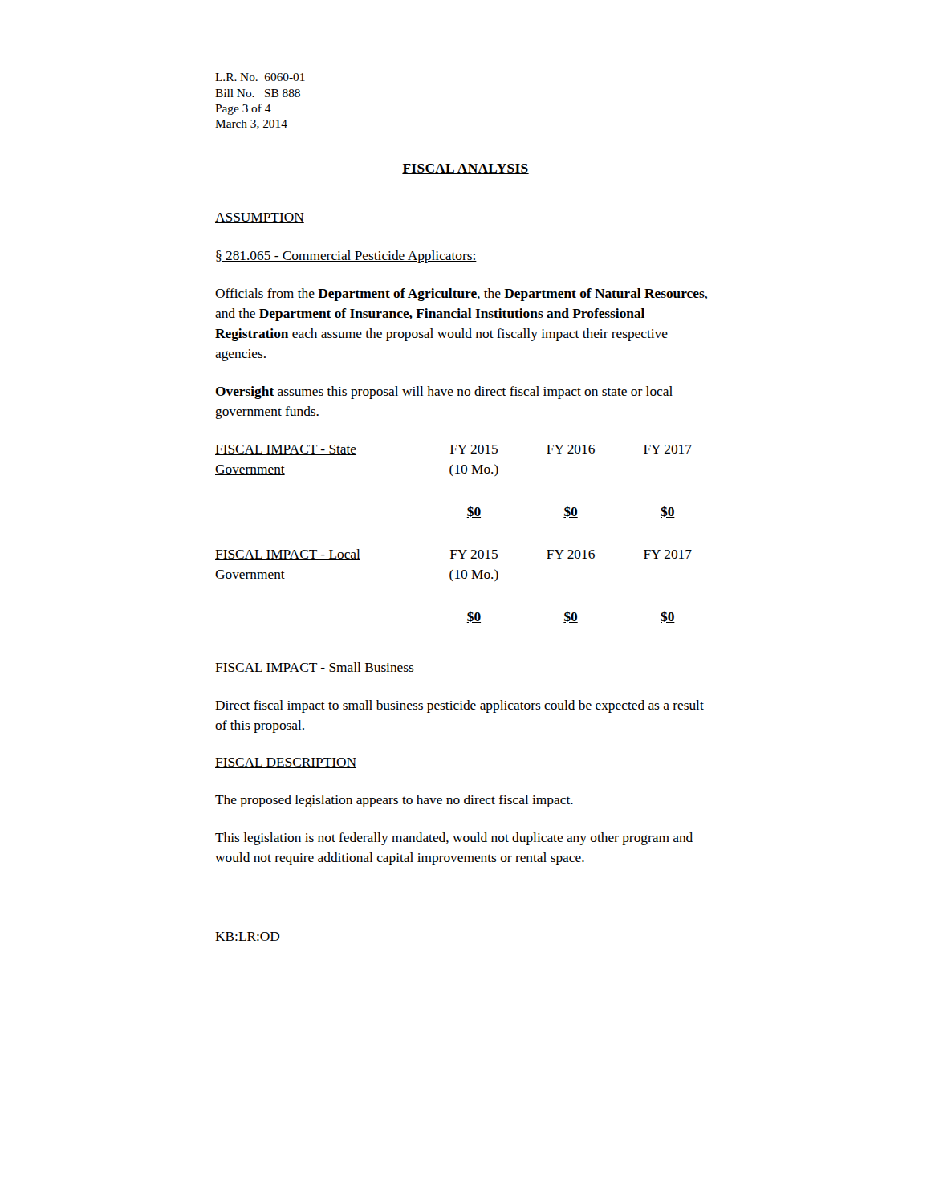L.R. No. 6060-01
Bill No. SB 888
Page 3 of 4
March 3, 2014
FISCAL ANALYSIS
ASSUMPTION
§ 281.065 - Commercial Pesticide Applicators:
Officials from the Department of Agriculture, the Department of Natural Resources, and the Department of Insurance, Financial Institutions and Professional Registration each assume the proposal would not fiscally impact their respective agencies.
Oversight assumes this proposal will have no direct fiscal impact on state or local government funds.
| FISCAL IMPACT - State Government | FY 2015 (10 Mo.) | FY 2016 | FY 2017 |
| | $0 | $0 | $0 |
| FISCAL IMPACT - Local Government | FY 2015 (10 Mo.) | FY 2016 | FY 2017 |
| | $0 | $0 | $0 |
FISCAL IMPACT - Small Business
Direct fiscal impact to small business pesticide applicators could be expected as a result of this proposal.
FISCAL DESCRIPTION
The proposed legislation appears to have no direct fiscal impact.
This legislation is not federally mandated, would not duplicate any other program and would not require additional capital improvements or rental space.
KB:LR:OD